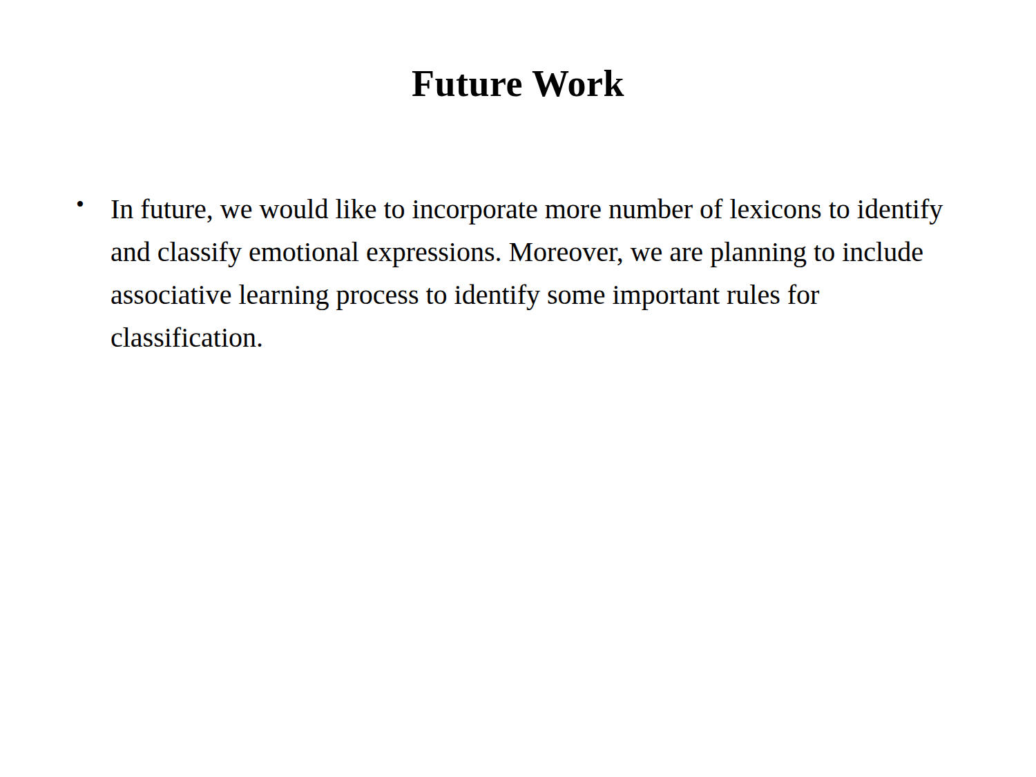Future Work
In future, we would like to incorporate more number of lexicons to identify and classify emotional expressions. Moreover, we are planning to include associative learning process to identify some important rules for classification.